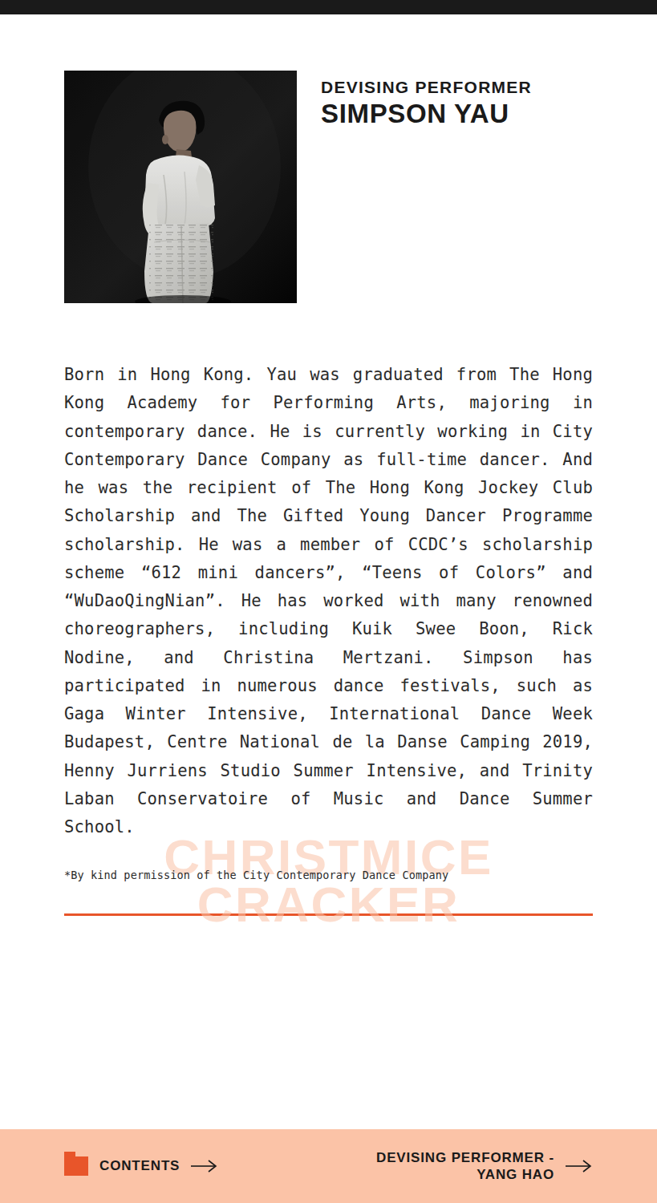DEVISING PERFORMER
SIMPSON YAU
CHRISTMICE
CRACKER
Born in Hong Kong. Yau was graduated from The Hong Kong Academy for Performing Arts, majoring in contemporary dance. He is currently working in City Contemporary Dance Company as full-time dancer. And he was the recipient of The Hong Kong Jockey Club Scholarship and The Gifted Young Dancer Programme scholarship. He was a member of CCDC’s scholarship scheme “612 mini dancers”, “Teens of Colors” and “WuDaoQingNian”. He has worked with many renowned choreographers, including Kuik Swee Boon, Rick Nodine, and Christina Mertzani. Simpson has participated in numerous dance festivals, such as Gaga Winter Intensive, International Dance Week Budapest, Centre National de la Danse Camping 2019, Henny Jurriens Studio Summer Intensive, and Trinity Laban Conservatoire of Music and Dance Summer School.
*By kind permission of the City Contemporary Dance Company
CONTENTS DEVISING PERFORMER -
YANG HAO